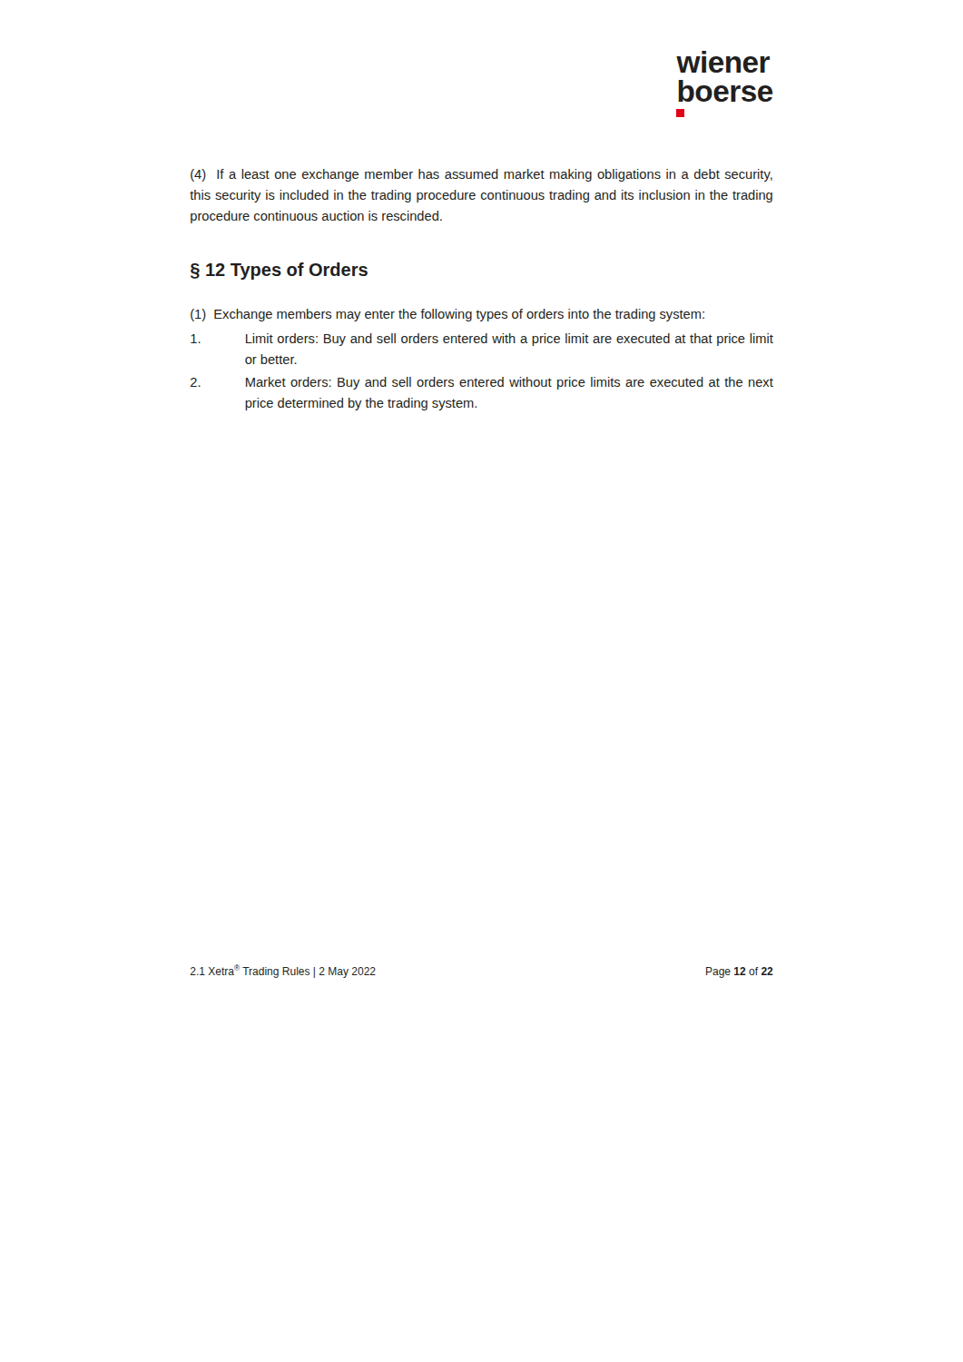wiener boerse
(4) If a least one exchange member has assumed market making obligations in a debt security, this security is included in the trading procedure continuous trading and its inclusion in the trading procedure continuous auction is rescinded.
§ 12 Types of Orders
(1) Exchange members may enter the following types of orders into the trading system:
1. Limit orders: Buy and sell orders entered with a price limit are executed at that price limit or better.
2. Market orders: Buy and sell orders entered without price limits are executed at the next price determined by the trading system.
2.1 Xetra® Trading Rules | 2 May 2022
Page 12 of 22